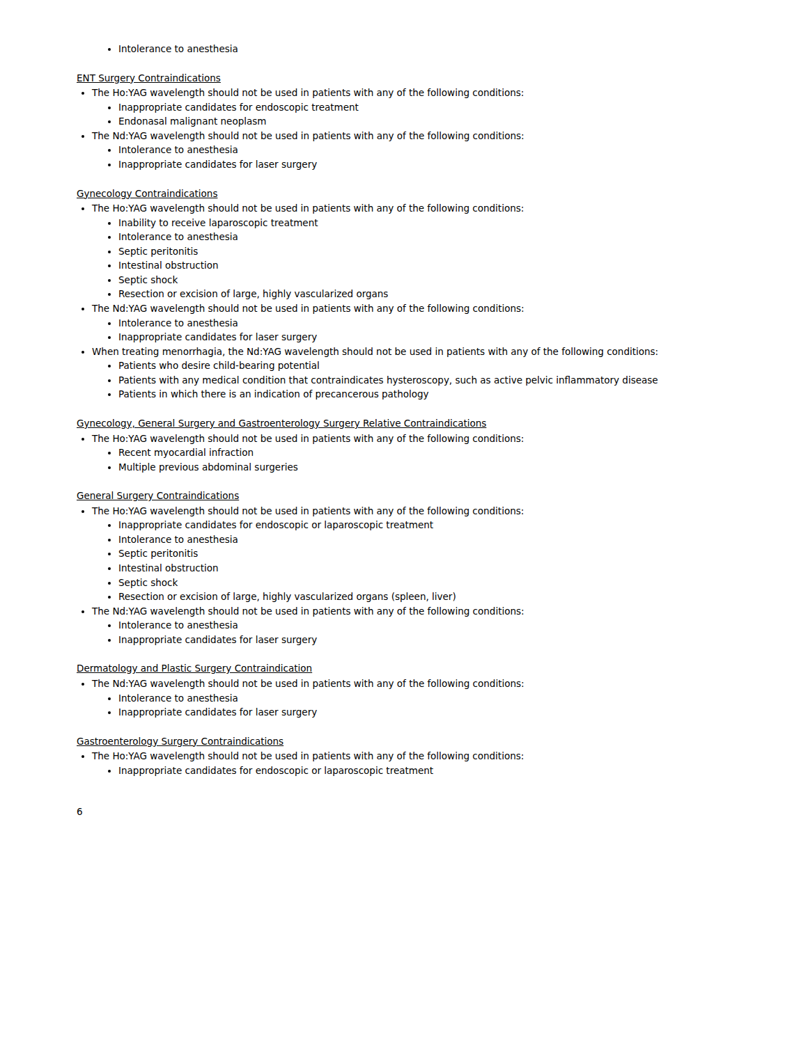Intolerance to anesthesia
ENT Surgery Contraindications
The Ho:YAG wavelength should not be used in patients with any of the following conditions:
Inappropriate candidates for endoscopic treatment
Endonasal malignant neoplasm
The Nd:YAG wavelength should not be used in patients with any of the following conditions:
Intolerance to anesthesia
Inappropriate candidates for laser surgery
Gynecology Contraindications
The Ho:YAG wavelength should not be used in patients with any of the following conditions:
Inability to receive laparoscopic treatment
Intolerance to anesthesia
Septic peritonitis
Intestinal obstruction
Septic shock
Resection or excision of large, highly vascularized organs
The Nd:YAG wavelength should not be used in patients with any of the following conditions:
Intolerance to anesthesia
Inappropriate candidates for laser surgery
When treating menorrhagia, the Nd:YAG wavelength should not be used in patients with any of the following conditions:
Patients who desire child-bearing potential
Patients with any medical condition that contraindicates hysteroscopy, such as active pelvic inflammatory disease
Patients in which there is an indication of precancerous pathology
Gynecology, General Surgery and Gastroenterology Surgery Relative Contraindications
The Ho:YAG wavelength should not be used in patients with any of the following conditions:
Recent myocardial infraction
Multiple previous abdominal surgeries
General Surgery Contraindications
The Ho:YAG wavelength should not be used in patients with any of the following conditions:
Inappropriate candidates for endoscopic or laparoscopic treatment
Intolerance to anesthesia
Septic peritonitis
Intestinal obstruction
Septic shock
Resection or excision of large, highly vascularized organs (spleen, liver)
The Nd:YAG wavelength should not be used in patients with any of the following conditions:
Intolerance to anesthesia
Inappropriate candidates for laser surgery
Dermatology and Plastic Surgery Contraindication
The Nd:YAG wavelength should not be used in patients with any of the following conditions:
Intolerance to anesthesia
Inappropriate candidates for laser surgery
Gastroenterology Surgery Contraindications
The Ho:YAG wavelength should not be used in patients with any of the following conditions:
Inappropriate candidates for endoscopic or laparoscopic treatment
6